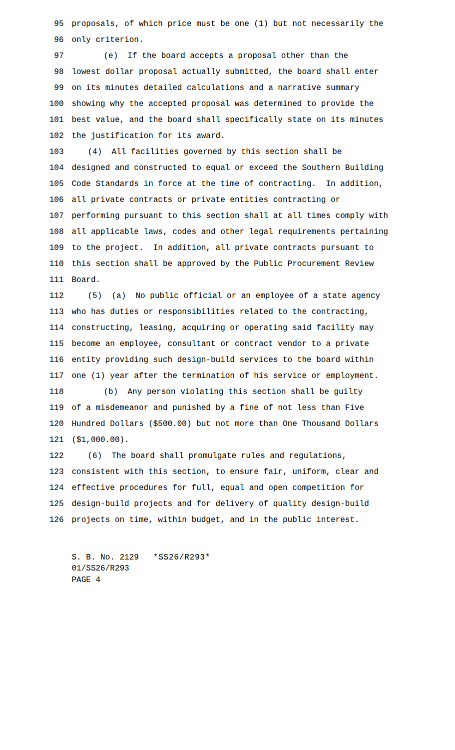proposals, of which price must be one (1) but not necessarily the
only criterion.
(e) If the board accepts a proposal other than the
lowest dollar proposal actually submitted, the board shall enter
on its minutes detailed calculations and a narrative summary
showing why the accepted proposal was determined to provide the
best value, and the board shall specifically state on its minutes
the justification for its award.
(4) All facilities governed by this section shall be
designed and constructed to equal or exceed the Southern Building
Code Standards in force at the time of contracting. In addition,
all private contracts or private entities contracting or
performing pursuant to this section shall at all times comply with
all applicable laws, codes and other legal requirements pertaining
to the project. In addition, all private contracts pursuant to
this section shall be approved by the Public Procurement Review
Board.
(5) (a) No public official or an employee of a state agency
who has duties or responsibilities related to the contracting,
constructing, leasing, acquiring or operating said facility may
become an employee, consultant or contract vendor to a private
entity providing such design-build services to the board within
one (1) year after the termination of his service or employment.
(b) Any person violating this section shall be guilty
of a misdemeanor and punished by a fine of not less than Five
Hundred Dollars ($500.00) but not more than One Thousand Dollars
($1,000.00).
(6) The board shall promulgate rules and regulations,
consistent with this section, to ensure fair, uniform, clear and
effective procedures for full, equal and open competition for
design-build projects and for delivery of quality design-build
projects on time, within budget, and in the public interest.
S. B. No. 2129 *SS26/R293*
01/SS26/R293
PAGE 4